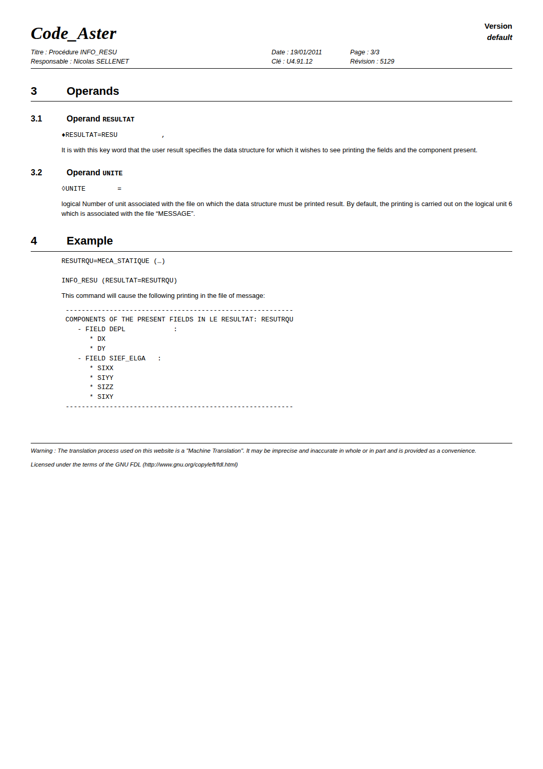Version
default
Code_Aster
Titre : Procédure INFO_RESU
Responsable : Nicolas SELLENET
Date : 19/01/2011 Page : 3/3
Clé : U4.91.12 Révision : 5129
3 Operands
3.1 Operand RESULTAT
♦RESULTAT=RESU ,
It is with this key word that the user result specifies the data structure for which it wishes to see printing the fields and the component present.
3.2 Operand UNITE
◊UNITE =
logical Number of unit associated with the file on which the data structure must be printed result. By default, the printing is carried out on the logical unit 6 which is associated with the file “MESSAGE”.
4 Example
RESUTRQU=MECA_STATIQUE (…)

INFO_RESU (RESULTAT=RESUTRQU)
This command will cause the following printing in the file of message:
 ---------------------------------------------------------
 COMPONENTS OF THE PRESENT FIELDS IN LE RESULTAT: RESUTRQU
    - FIELD DEPL            :
       * DX
       * DY
    - FIELD SIEF_ELGA   :
       * SIXX
       * SIYY
       * SIZZ
       * SIXY
 ---------------------------------------------------------
Warning : The translation process used on this website is a "Machine Translation". It may be imprecise and inaccurate in whole or in part and is provided as a convenience.
Licensed under the terms of the GNU FDL (http://www.gnu.org/copyleft/fdl.html)